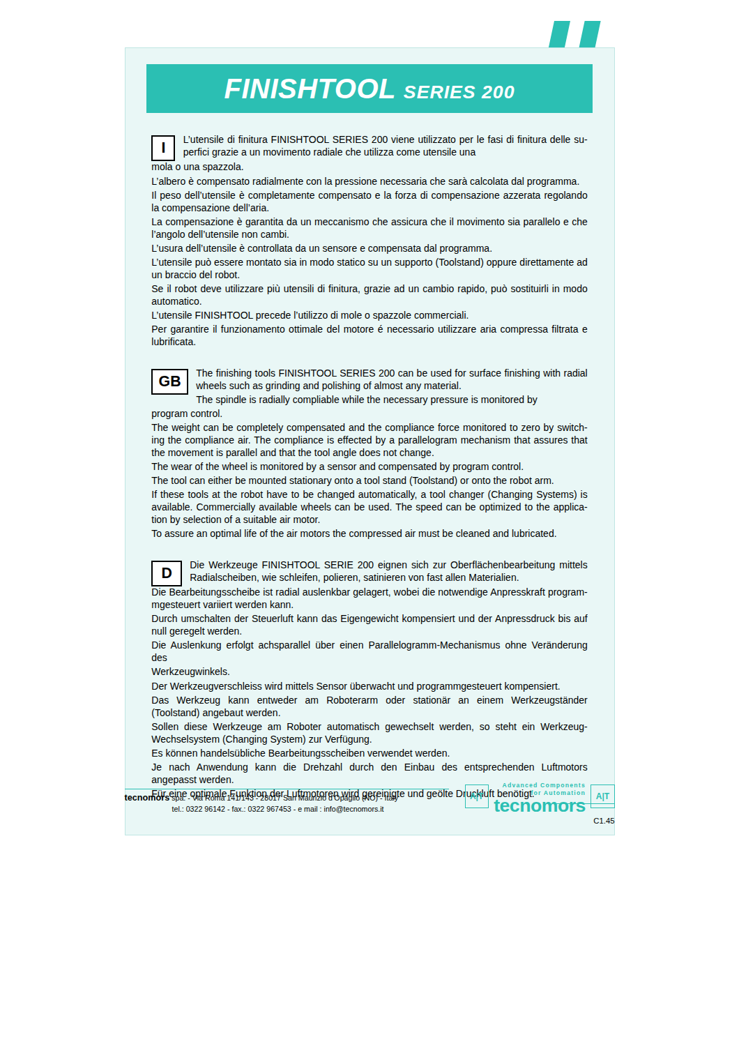FINISHTOOL SERIES 200
I
L’utensile di finitura FINISHTOOL SERIES 200 viene utilizzato per le fasi di finitura delle superfici grazie a un movimento radiale che utilizza come utensile una
mola o una spazzola.
L’albero è compensato radialmente con la pressione necessaria che sarà calcolata dal programma.
Il peso dell’utensile è completamente compensato e la forza di compensazione azzerata regolando la compensazione dell’aria.
La compensazione è garantita da un meccanismo che assicura che il movimento sia parallelo e che l’angolo dell’utensile non cambi.
L’usura dell’utensile è controllata da un sensore e compensata dal programma.
L’utensile può essere montato sia in modo statico su un supporto (Toolstand) oppure direttamente ad un braccio del robot.
Se il robot deve utilizzare più utensili di finitura, grazie ad un cambio rapido, può sostituirli in modo automatico.
L’utensile FINISHTOOL precede l’utilizzo di mole o spazzole commerciali.
Per garantire il funzionamento ottimale del motore é necessario utilizzare aria compressa filtrata e lubrificata.
GB
The finishing tools FINISHTOOL SERIES 200 can be used for surface finishing with radial wheels such as grinding and polishing of almost any material.
The spindle is radially compliable while the necessary pressure is monitored by
program control.
The weight can be completely compensated and the compliance force monitored to zero by switching the compliance air. The compliance is effected by a parallelogram mechanism that assures that the movement is parallel and that the tool angle does not change.
The wear of the wheel is monitored by a sensor and compensated by program control.
The tool can either be mounted stationary onto a tool stand (Toolstand) or onto the robot arm.
If these tools at the robot have to be changed automatically, a tool changer (Changing Systems) is available. Commercially available wheels can be used. The speed can be optimized to the application by selection of a suitable air motor.
To assure an optimal life of the air motors the compressed air must be cleaned and lubricated.
D
Die Werkzeuge FINISHTOOL SERIE 200 eignen sich zur Oberflächenbearbeitung mittels Radialscheiben, wie schleifen, polieren, satinieren von fast allen Materialien.
Die Bearbeitungsscheibe ist radial auslenkbar gelagert, wobei die notwendige Anpresskraft programmgesteuert variiert werden kann.
Durch umschalten der Steuerluft kann das Eigengewicht kompensiert und der Anpressdruck bis auf null geregelt werden.
Die Auslenkung erfolgt achsparallel über einen Parallelogramm-Mechanismus ohne Veränderung des
Werkzeugwinkels.
Der Werkzeugverschleiss wird mittels Sensor überwacht und programmgesteuert kompensiert.
Das Werkzeug kann entweder am Roboterarm oder stationär an einem Werkzeugständer (Toolstand) angebaut werden.
Sollen diese Werkzeuge am Roboter automatisch gewechselt werden, so steht ein Werkzeug-Wechselsystem (Changing System) zur Verfügung.
Es können handelsübliche Bearbeitungsscheiben verwendet werden.
Je nach Anwendung kann die Drehzahl durch den Einbau des entsprechenden Luftmotors angepasst werden.
Für eine optimale Funktion der Luftmotoren wird gereinigte und geölte Druckluft benötigt.
tecnomors spa. - Via Roma 141/143 - 28017 San Maurizio d’Opaglio (NO) - Italy
tel.: 0322 96142 - fax.: 0322 967453 - e mail : info@tecnomors.it
A|T Advanced Componentsfor Automation tecnomors A|T
C1.45